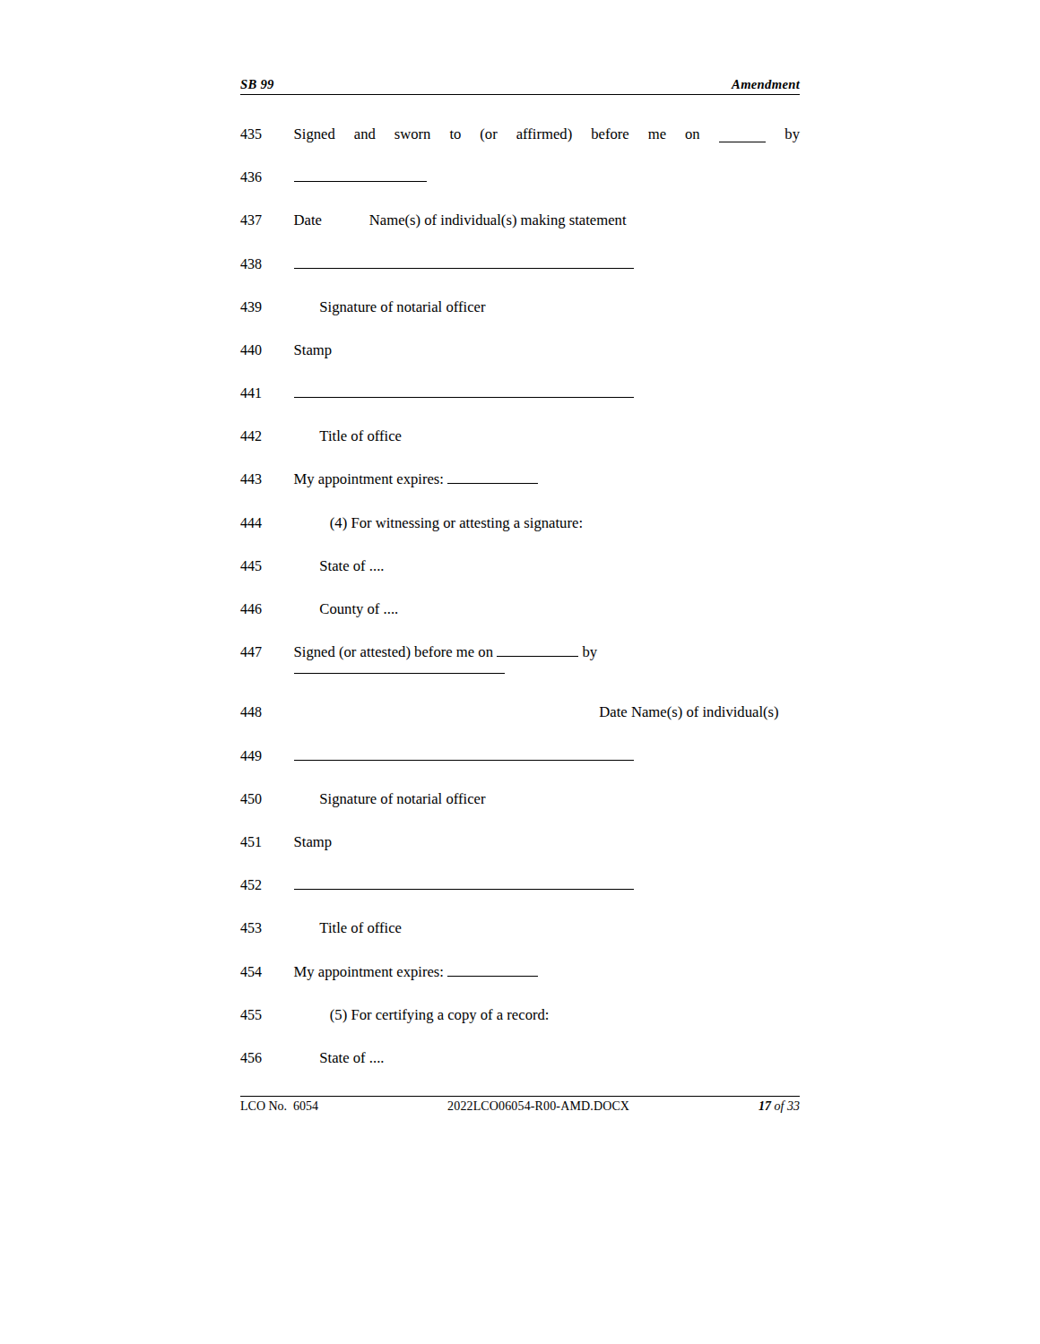SB 99 Amendment
435 Signed and sworn to(or affirmed) before me on by
436
437 Date Name(s) of individual(s) making statement
438
439 Signature of notarial officer
440 Stamp
441
442 Title of office
443 My appointment expires:
444 (4) For witnessing or attesting a signature:
445 State of ....
446 County of ....
447 Signed (or attested) before me on by
448 Date Name(s) of individual(s)
449
450 Signature of notarial officer
451 Stamp
452
453 Title of office
454 My appointment expires:
455 (5) For certifying a copy of a record:
456 State of ....
LCO No. 6054 2022LCO06054-R00-AMD.DOCX 17 of 33